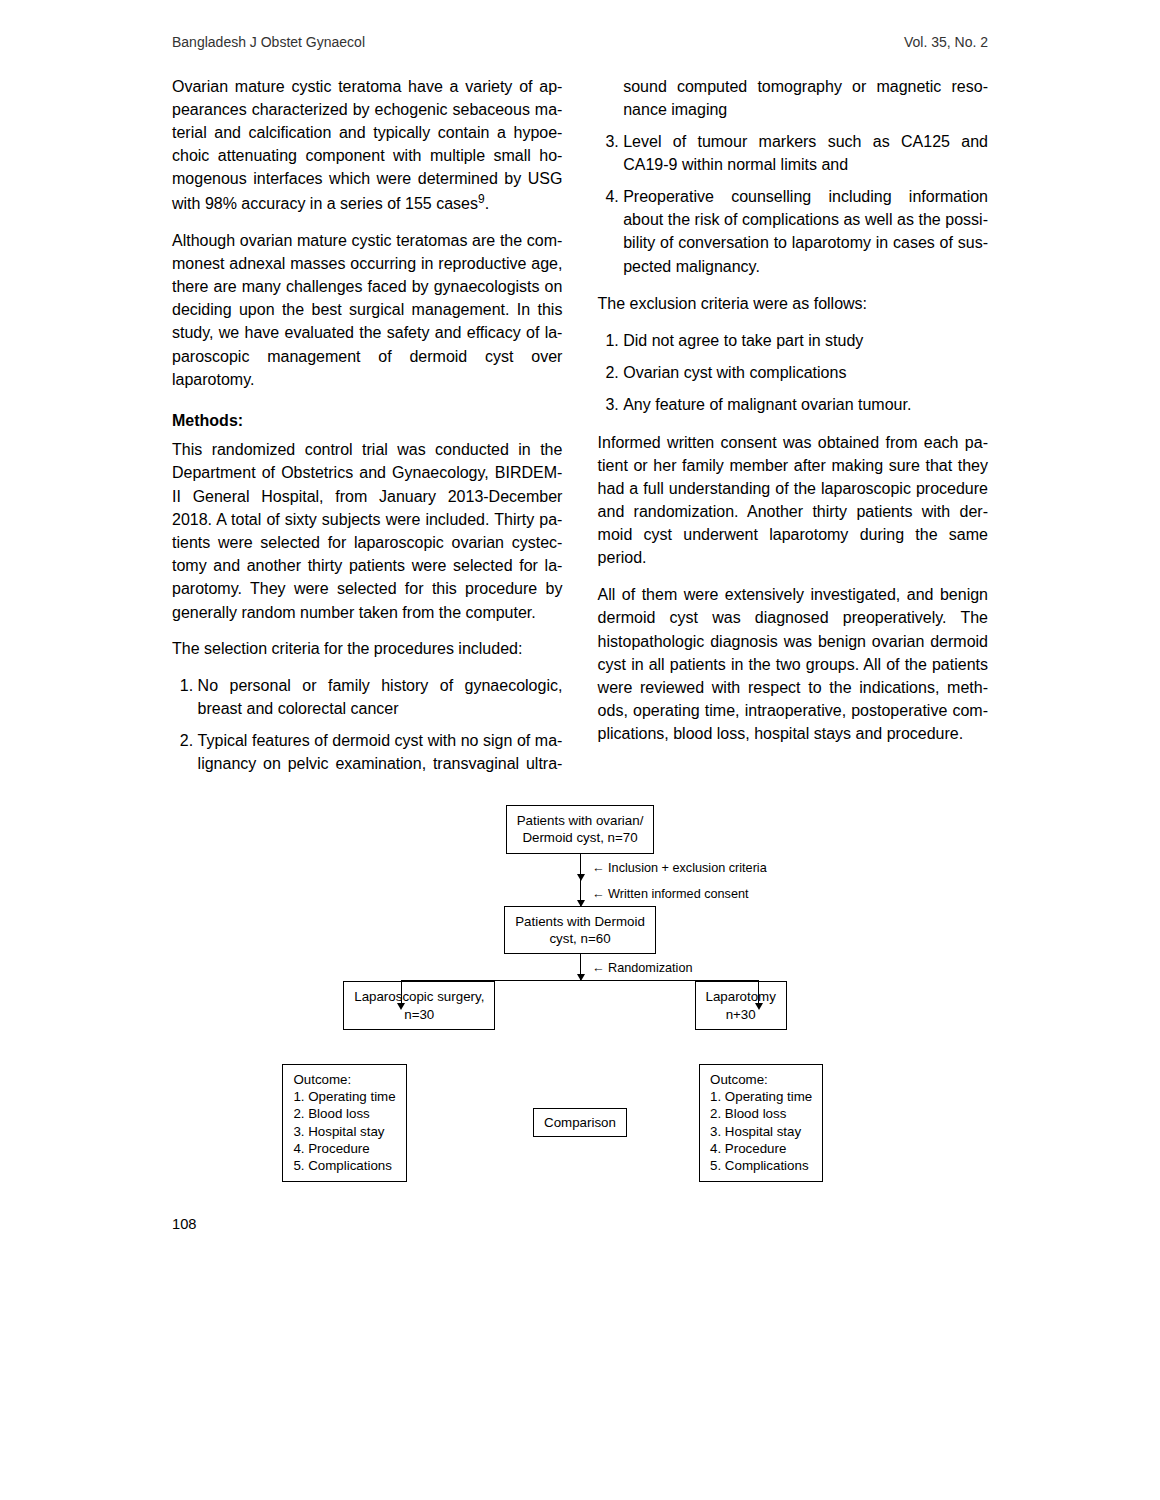Bangladesh J Obstet Gynaecol
Vol. 35, No. 2
Ovarian mature cystic teratoma have a variety of appearances characterized by echogenic sebaceous material and calcification and typically contain a hypoechoic attenuating component with multiple small homogenous interfaces which were determined by USG with 98% accuracy in a series of 155 cases9.
Although ovarian mature cystic teratomas are the commonest adnexal masses occurring in reproductive age, there are many challenges faced by gynaecologists on deciding upon the best surgical management. In this study, we have evaluated the safety and efficacy of laparoscopic management of dermoid cyst over laparotomy.
Methods:
This randomized control trial was conducted in the Department of Obstetrics and Gynaecology, BIRDEM-II General Hospital, from January 2013-December 2018. A total of sixty subjects were included. Thirty patients were selected for laparoscopic ovarian cystectomy and another thirty patients were selected for laparotomy. They were selected for this procedure by generally random number taken from the computer.
The selection criteria for the procedures included:
No personal or family history of gynaecologic, breast and colorectal cancer
Typical features of dermoid cyst with no sign of malignancy on pelvic examination, transvaginal ultrasound computed tomography or magnetic resonance imaging
Level of tumour markers such as CA125 and CA19-9 within normal limits and
Preoperative counselling including information about the risk of complications as well as the possibility of conversation to laparotomy in cases of suspected malignancy.
The exclusion criteria were as follows:
Did not agree to take part in study
Ovarian cyst with complications
Any feature of malignant ovarian tumour.
Informed written consent was obtained from each patient or her family member after making sure that they had a full understanding of the laparoscopic procedure and randomization. Another thirty patients with dermoid cyst underwent laparotomy during the same period.
All of them were extensively investigated, and benign dermoid cyst was diagnosed preoperatively. The histopathologic diagnosis was benign ovarian dermoid cyst in all patients in the two groups. All of the patients were reviewed with respect to the indications, methods, operating time, intraoperative, postoperative complications, blood loss, hospital stays and procedure.
Patients with ovarian/
Dermoid cyst, n=70
Inclusion + exclusion criteria
Written informed consent
Patients with Dermoid
cyst, n=60
Randomization
Laparoscopic surgery,
n=30
Laparotomy
n+30
Outcome:
1. Operating time
2. Blood loss
3. Hospital stay
4. Procedure
5. Complications
Comparison
Outcome:
1. Operating time
2. Blood loss
3. Hospital stay
4. Procedure
5. Complications
108